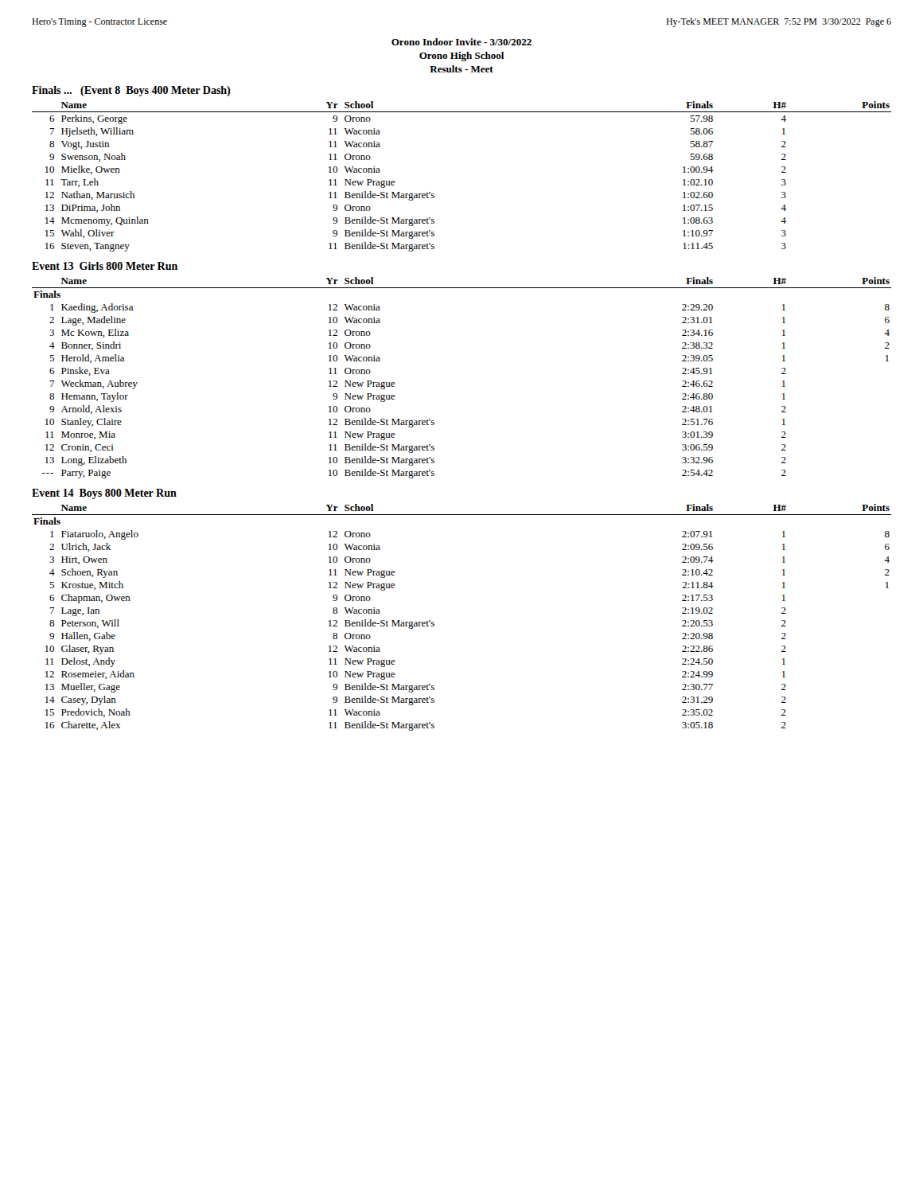Hero's Timing - Contractor License
Hy-Tek's MEET MANAGER 7:52 PM 3/30/2022 Page 6
Orono Indoor Invite - 3/30/2022 Orono High School Results - Meet
Finals ... (Event 8 Boys 400 Meter Dash)
| | Name | Yr | School | Finals | H# | Points |
| --- | --- | --- | --- | --- | --- | --- |
| 6 | Perkins, George | 9 | Orono | 57.98 | 4 | |
| 7 | Hjelseth, William | 11 | Waconia | 58.06 | 1 | |
| 8 | Vogt, Justin | 11 | Waconia | 58.87 | 2 | |
| 9 | Swenson, Noah | 11 | Orono | 59.68 | 2 | |
| 10 | Mielke, Owen | 10 | Waconia | 1:00.94 | 2 | |
| 11 | Tarr, Leh | 11 | New Prague | 1:02.10 | 3 | |
| 12 | Nathan, Marusich | 11 | Benilde-St Margaret's | 1:02.60 | 3 | |
| 13 | DiPrima, John | 9 | Orono | 1:07.15 | 4 | |
| 14 | Mcmenomy, Quinlan | 9 | Benilde-St Margaret's | 1:08.63 | 4 | |
| 15 | Wahl, Oliver | 9 | Benilde-St Margaret's | 1:10.97 | 3 | |
| 16 | Steven, Tangney | 11 | Benilde-St Margaret's | 1:11.45 | 3 | |
Event 13 Girls 800 Meter Run
| | Name | Yr | School | Finals | H# | Points |
| --- | --- | --- | --- | --- | --- | --- |
| Finals |
| 1 | Kaeding, Adorisa | 12 | Waconia | 2:29.20 | 1 | 8 |
| 2 | Lage, Madeline | 10 | Waconia | 2:31.01 | 1 | 6 |
| 3 | Mc Kown, Eliza | 12 | Orono | 2:34.16 | 1 | 4 |
| 4 | Bonner, Sindri | 10 | Orono | 2:38.32 | 1 | 2 |
| 5 | Herold, Amelia | 10 | Waconia | 2:39.05 | 1 | 1 |
| 6 | Pinske, Eva | 11 | Orono | 2:45.91 | 2 | |
| 7 | Weckman, Aubrey | 12 | New Prague | 2:46.62 | 1 | |
| 8 | Hemann, Taylor | 9 | New Prague | 2:46.80 | 1 | |
| 9 | Arnold, Alexis | 10 | Orono | 2:48.01 | 2 | |
| 10 | Stanley, Claire | 12 | Benilde-St Margaret's | 2:51.76 | 1 | |
| 11 | Monroe, Mia | 11 | New Prague | 3:01.39 | 2 | |
| 12 | Cronin, Ceci | 11 | Benilde-St Margaret's | 3:06.59 | 2 | |
| 13 | Long, Elizabeth | 10 | Benilde-St Margaret's | 3:32.96 | 2 | |
| --- | Parry, Paige | 10 | Benilde-St Margaret's | 2:54.42 | 2 | |
Event 14 Boys 800 Meter Run
| | Name | Yr | School | Finals | H# | Points |
| --- | --- | --- | --- | --- | --- | --- |
| Finals |
| 1 | Fiataruolo, Angelo | 12 | Orono | 2:07.91 | 1 | 8 |
| 2 | Ulrich, Jack | 10 | Waconia | 2:09.56 | 1 | 6 |
| 3 | Hirt, Owen | 10 | Orono | 2:09.74 | 1 | 4 |
| 4 | Schoen, Ryan | 11 | New Prague | 2:10.42 | 1 | 2 |
| 5 | Krostue, Mitch | 12 | New Prague | 2:11.84 | 1 | 1 |
| 6 | Chapman, Owen | 9 | Orono | 2:17.53 | 1 | |
| 7 | Lage, Ian | 8 | Waconia | 2:19.02 | 2 | |
| 8 | Peterson, Will | 12 | Benilde-St Margaret's | 2:20.53 | 2 | |
| 9 | Hallen, Gabe | 8 | Orono | 2:20.98 | 2 | |
| 10 | Glaser, Ryan | 12 | Waconia | 2:22.86 | 2 | |
| 11 | Delost, Andy | 11 | New Prague | 2:24.50 | 1 | |
| 12 | Rosemeier, Aidan | 10 | New Prague | 2:24.99 | 1 | |
| 13 | Mueller, Gage | 9 | Benilde-St Margaret's | 2:30.77 | 2 | |
| 14 | Casey, Dylan | 9 | Benilde-St Margaret's | 2:31.29 | 2 | |
| 15 | Predovich, Noah | 11 | Waconia | 2:35.02 | 2 | |
| 16 | Charette, Alex | 11 | Benilde-St Margaret's | 3:05.18 | 2 | |